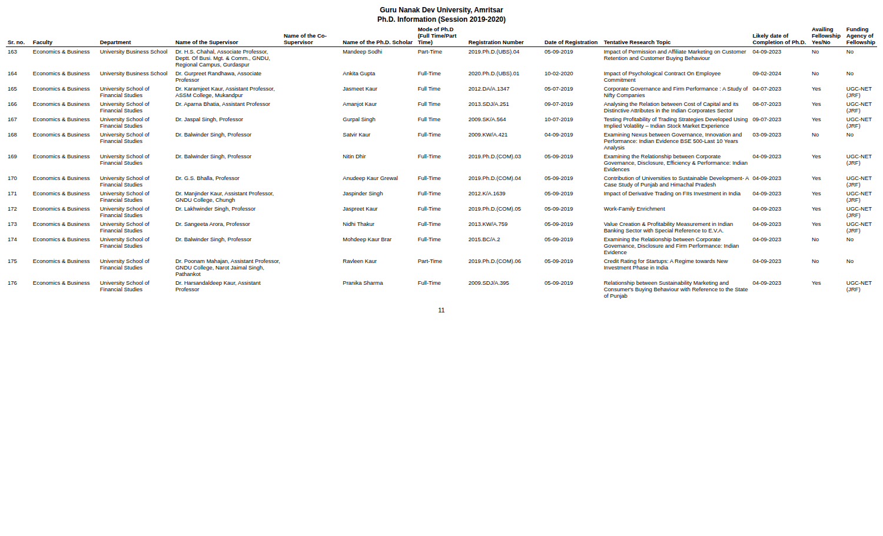Guru Nanak Dev University, Amritsar
Ph.D. Information (Session 2019-2020)
| Sr. no. | Faculty | Department | Name of the Supervisor | Name of the Co-Supervisor | Name of the Ph.D. Scholar | Mode of Ph.D (Full Time/Part Time) | Registration Number | Date of Registration | Tentative Research Topic | Likely date of Completion of Ph.D. | Availing Fellowship Yes/No | Funding Agency of Fellowship |
| --- | --- | --- | --- | --- | --- | --- | --- | --- | --- | --- | --- | --- |
| 163 | Economics & Business | University Business School | Dr. H.S. Chahal, Associate Professor, Deptt. Of Busi. Mgt. & Comm., GNDU, Regional Campus, Gurdaspur | | Mandeep Sodhi | Part-Time | 2019.Ph.D.(UBS).04 | 05-09-2019 | Impact of Permission and Affiliate Marketing on Customer Retention and Customer Buying Behaviour | 04-09-2023 | No | No |
| 164 | Economics & Business | University Business School | Dr. Gurpreet Randhawa, Associate Professor | | Ankita Gupta | Full-Time | 2020.Ph.D.(UBS).01 | 10-02-2020 | Impact of Psychological Contract On Employee Commitment | 09-02-2024 | No | No |
| 165 | Economics & Business | University School of Financial Studies | Dr. Karamjeet Kaur, Assistant Professor, ASSM College, Mukandpur | | Jasmeet Kaur | Full Time | 2012.DA/A.1347 | 05-07-2019 | Corporate Governance and Firm Performance : A Study of Nifty Companies | 04-07-2023 | Yes | UGC-NET (JRF) |
| 166 | Economics & Business | University School of Financial Studies | Dr. Aparna Bhatia, Assistant Professor | | Amanjot Kaur | Full Time | 2013.SDJ/A.251 | 09-07-2019 | Analysing the Relation between Cost of Capital and its Distinctive Attributes in the Indian Corporates Sector | 08-07-2023 | Yes | UGC-NET (JRF) |
| 167 | Economics & Business | University School of Financial Studies | Dr. Jaspal Singh, Professor | | Gurpal Singh | Full Time | 2009.SK/A.564 | 10-07-2019 | Testing Profitability of Trading Strategies Developed Using Implied Volatility – Indian Stock Market Experience | 09-07-2023 | Yes | UGC-NET (JRF) |
| 168 | Economics & Business | University School of Financial Studies | Dr. Balwinder Singh, Professor | | Satvir Kaur | Full-Time | 2009.KW/A.421 | 04-09-2019 | Examining Nexus between Governance, Innovation and Performance: Indian Evidence BSE 500-Last 10 Years Analysis | 03-09-2023 | No | No |
| 169 | Economics & Business | University School of Financial Studies | Dr. Balwinder Singh, Professor | | Nitin Dhir | Full-Time | 2019.Ph.D.(COM).03 | 05-09-2019 | Examining the Relationship between Corporate Governance, Disclosure, Efficiency & Performance: Indian Evidences | 04-09-2023 | Yes | UGC-NET (JRF) |
| 170 | Economics & Business | University School of Financial Studies | Dr. G.S. Bhalla, Professor | | Anudeep Kaur Grewal | Full-Time | 2019.Ph.D.(COM).04 | 05-09-2019 | Contribution of Universities to Sustainable Development- A Case Study of Punjab and Himachal Pradesh | 04-09-2023 | Yes | UGC-NET (JRF) |
| 171 | Economics & Business | University School of Financial Studies | Dr. Manjinder Kaur, Assistant Professor, GNDU College, Chungh | | Jaspinder Singh | Full-Time | 2012.K/A.1639 | 05-09-2019 | Impact of Derivative Trading on FIIs Investment in India | 04-09-2023 | Yes | UGC-NET (JRF) |
| 172 | Economics & Business | University School of Financial Studies | Dr. Lakhwinder Singh, Professor | | Jaspreet Kaur | Full-Time | 2019.Ph.D.(COM).05 | 05-09-2019 | Work-Family Enrichment | 04-09-2023 | Yes | UGC-NET (JRF) |
| 173 | Economics & Business | University School of Financial Studies | Dr. Sangeeta Arora, Professor | | Nidhi Thakur | Full-Time | 2013.KW/A.759 | 05-09-2019 | Value Creation & Profitability Measurement in Indian Banking Sector with Special Reference to E.V.A. | 04-09-2023 | Yes | UGC-NET (JRF) |
| 174 | Economics & Business | University School of Financial Studies | Dr. Balwinder Singh, Professor | | Mohdeep Kaur Brar | Full-Time | 2015.BC/A.2 | 05-09-2019 | Examining the Relationship between Corporate Governance, Disclosure and Firm Performance: Indian Evidence | 04-09-2023 | No | No |
| 175 | Economics & Business | University School of Financial Studies | Dr. Poonam Mahajan, Assistant Professor, GNDU College, Narot Jaimal Singh, Pathankot | | Ravleen Kaur | Part-Time | 2019.Ph.D.(COM).06 | 05-09-2019 | Credit Rating for Startups: A Regime towards New Investment Phase in India | 04-09-2023 | No | No |
| 176 | Economics & Business | University School of Financial Studies | Dr. Harsandaldeep Kaur, Assistant Professor | | Pranika Sharma | Full-Time | 2009.SDJ/A.395 | 05-09-2019 | Relationship between Sustainability Marketing and Consumer's Buying Behaviour with Reference to the State of Punjab | 04-09-2023 | Yes | UGC-NET (JRF) |
11